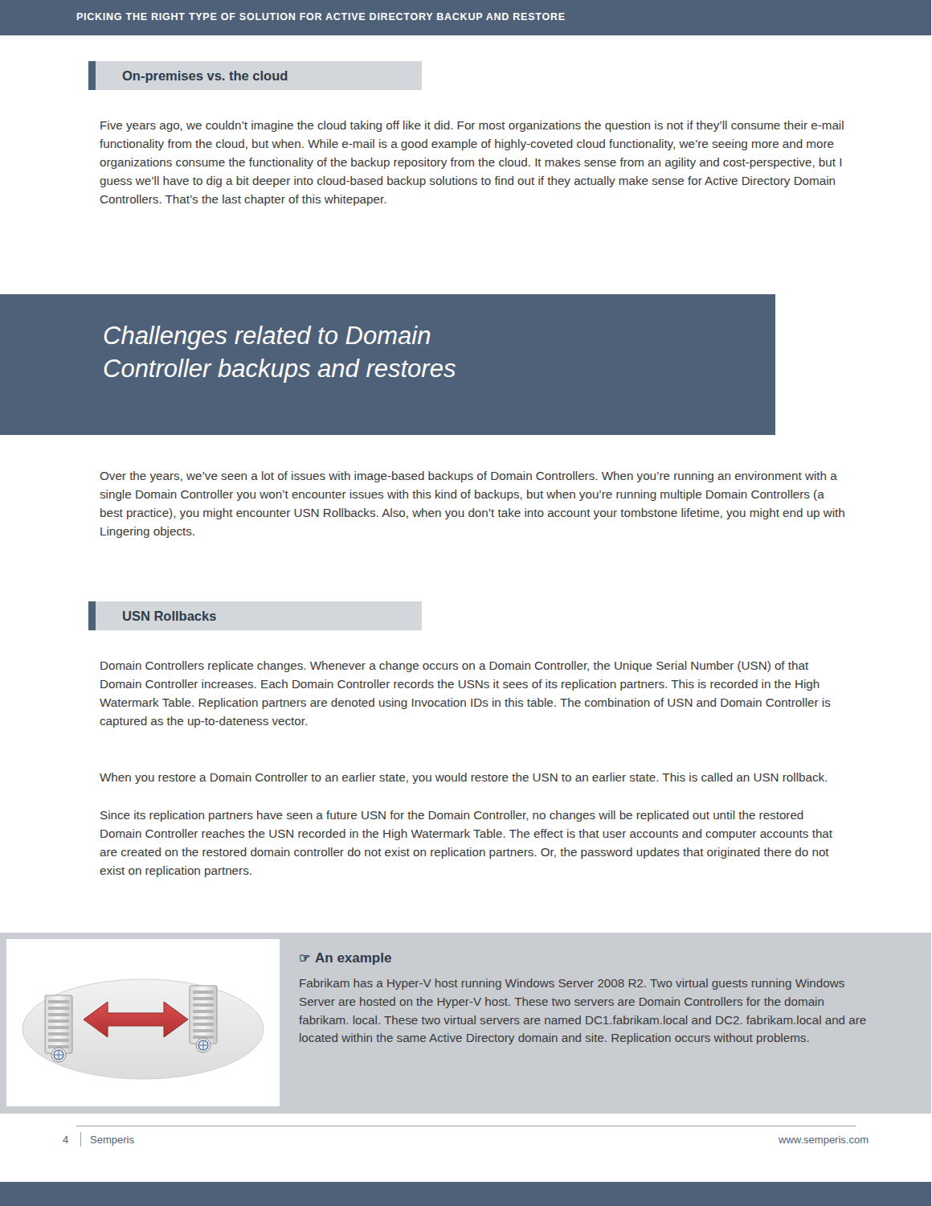Picking the right type of solution for Active Directory backup and restore
On-premises vs. the cloud
Five years ago, we couldn’t imagine the cloud taking off like it did. For most organizations the question is not if they’ll consume their e-mail functionality from the cloud, but when. While e-mail is a good example of highly-coveted cloud functionality, we’re seeing more and more organizations consume the functionality of the backup repository from the cloud. It makes sense from an agility and cost-perspective, but I guess we’ll have to dig a bit deeper into cloud-based backup solutions to find out if they actually make sense for Active Directory Domain Controllers. That’s the last chapter of this whitepaper.
Challenges related to Domain
Controller backups and restores
Over the years, we’ve seen a lot of issues with image-based backups of Domain Controllers. When you’re running an environment with a single Domain Controller you won’t encounter issues with this kind of backups, but when you’re running multiple Domain Controllers (a best practice), you might encounter USN Rollbacks. Also, when you don’t take into account your tombstone lifetime, you might end up with Lingering objects.
USN Rollbacks
Domain Controllers replicate changes. Whenever a change occurs on a Domain Controller, the Unique Serial Number (USN) of that Domain Controller increases. Each Domain Controller records the USNs it sees of its replication partners. This is recorded in the High Watermark Table. Replication partners are denoted using Invocation IDs in this table. The combination of USN and Domain Controller is captured as the up-to-dateness vector.
When you restore a Domain Controller to an earlier state, you would restore the USN to an earlier state. This is called an USN rollback.
Since its replication partners have seen a future USN for the Domain Controller, no changes will be replicated out until the restored Domain Controller reaches the USN recorded in the High Watermark Table. The effect is that user accounts and computer accounts that are created on the restored domain controller do not exist on replication partners. Or, the password updates that originated there do not exist on replication partners.
☞An example
Fabrikam has a Hyper-V host running Windows Server 2008 R2. Two virtual guests running Windows Server are hosted on the Hyper-V host. These two servers are Domain Controllers for the domain fabrikam. local. These two virtual servers are named DC1.fabrikam.local and DC2. fabrikam.local and are located within the same Active Directory domain and site. Replication occurs without problems.
4
Semperis
www.semperis.com